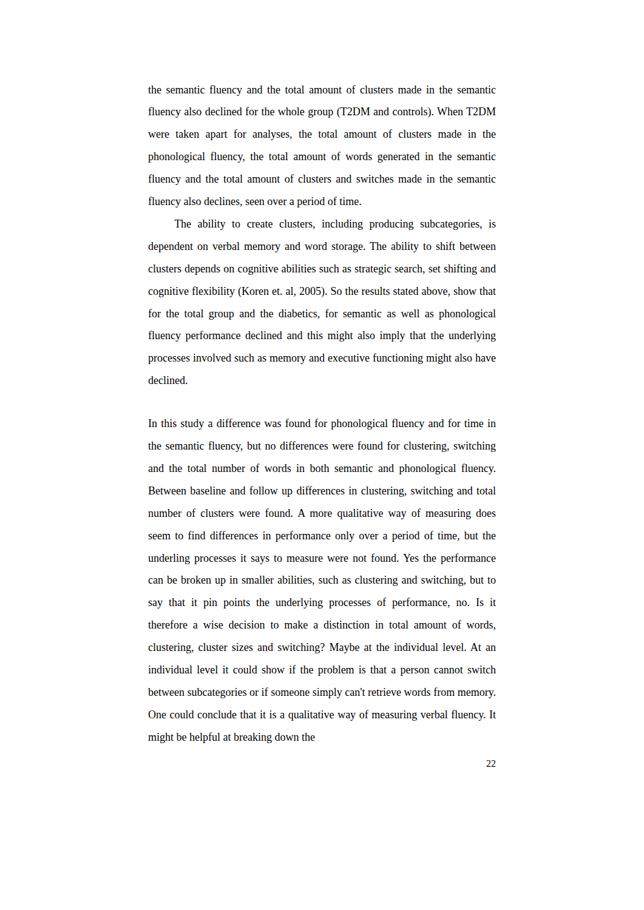the semantic fluency and the total amount of clusters made in the semantic fluency also declined for the whole group (T2DM and controls). When T2DM were taken apart for analyses, the total amount of clusters made in the phonological fluency, the total amount of words generated in the semantic fluency and the total amount of clusters and switches made in the semantic fluency also declines, seen over a period of time.
The ability to create clusters, including producing subcategories, is dependent on verbal memory and word storage. The ability to shift between clusters depends on cognitive abilities such as strategic search, set shifting and cognitive flexibility (Koren et. al, 2005). So the results stated above, show that for the total group and the diabetics, for semantic as well as phonological fluency performance declined and this might also imply that the underlying processes involved such as memory and executive functioning might also have declined.
In this study a difference was found for phonological fluency and for time in the semantic fluency, but no differences were found for clustering, switching and the total number of words in both semantic and phonological fluency. Between baseline and follow up differences in clustering, switching and total number of clusters were found. A more qualitative way of measuring does seem to find differences in performance only over a period of time, but the underling processes it says to measure were not found. Yes the performance can be broken up in smaller abilities, such as clustering and switching, but to say that it pin points the underlying processes of performance, no. Is it therefore a wise decision to make a distinction in total amount of words, clustering, cluster sizes and switching? Maybe at the individual level. At an individual level it could show if the problem is that a person cannot switch between subcategories or if someone simply can't retrieve words from memory. One could conclude that it is a qualitative way of measuring verbal fluency. It might be helpful at breaking down the
22